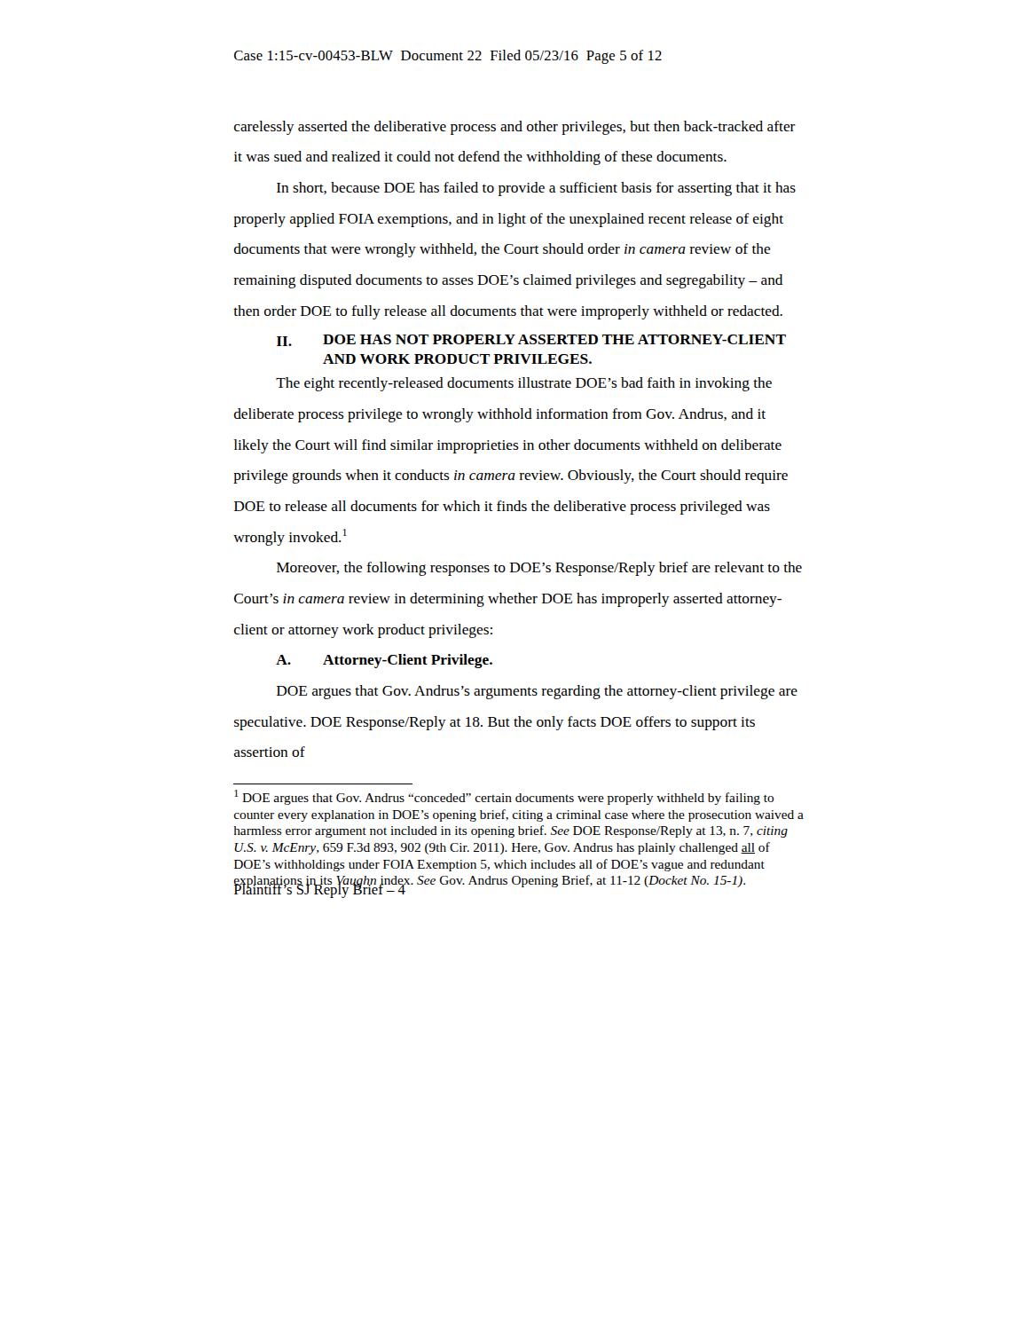Case 1:15-cv-00453-BLW Document 22 Filed 05/23/16 Page 5 of 12
carelessly asserted the deliberative process and other privileges, but then back-tracked after it was sued and realized it could not defend the withholding of these documents.
In short, because DOE has failed to provide a sufficient basis for asserting that it has properly applied FOIA exemptions, and in light of the unexplained recent release of eight documents that were wrongly withheld, the Court should order in camera review of the remaining disputed documents to asses DOE’s claimed privileges and segregability – and then order DOE to fully release all documents that were improperly withheld or redacted.
II. DOE has not properly asserted the attorney-client
and work product privileges.
The eight recently-released documents illustrate DOE’s bad faith in invoking the deliberate process privilege to wrongly withhold information from Gov. Andrus, and it likely the Court will find similar improprieties in other documents withheld on deliberate privilege grounds when it conducts in camera review. Obviously, the Court should require DOE to release all documents for which it finds the deliberative process privileged was wrongly invoked.1
Moreover, the following responses to DOE’s Response/Reply brief are relevant to the Court’s in camera review in determining whether DOE has improperly asserted attorney-client or attorney work product privileges:
A. Attorney-Client Privilege.
DOE argues that Gov. Andrus’s arguments regarding the attorney-client privilege are speculative. DOE Response/Reply at 18. But the only facts DOE offers to support its assertion of
1 DOE argues that Gov. Andrus “conceded” certain documents were properly withheld by failing to counter every explanation in DOE’s opening brief, citing a criminal case where the prosecution waived a harmless error argument not included in its opening brief. See DOE Response/Reply at 13, n. 7, citing U.S. v. McEnry, 659 F.3d 893, 902 (9th Cir. 2011). Here, Gov. Andrus has plainly challenged all of DOE’s withholdings under FOIA Exemption 5, which includes all of DOE’s vague and redundant explanations in its Vaughn index. See Gov. Andrus Opening Brief, at 11-12 (Docket No. 15-1).
Plaintiff’s SJ Reply Brief – 4